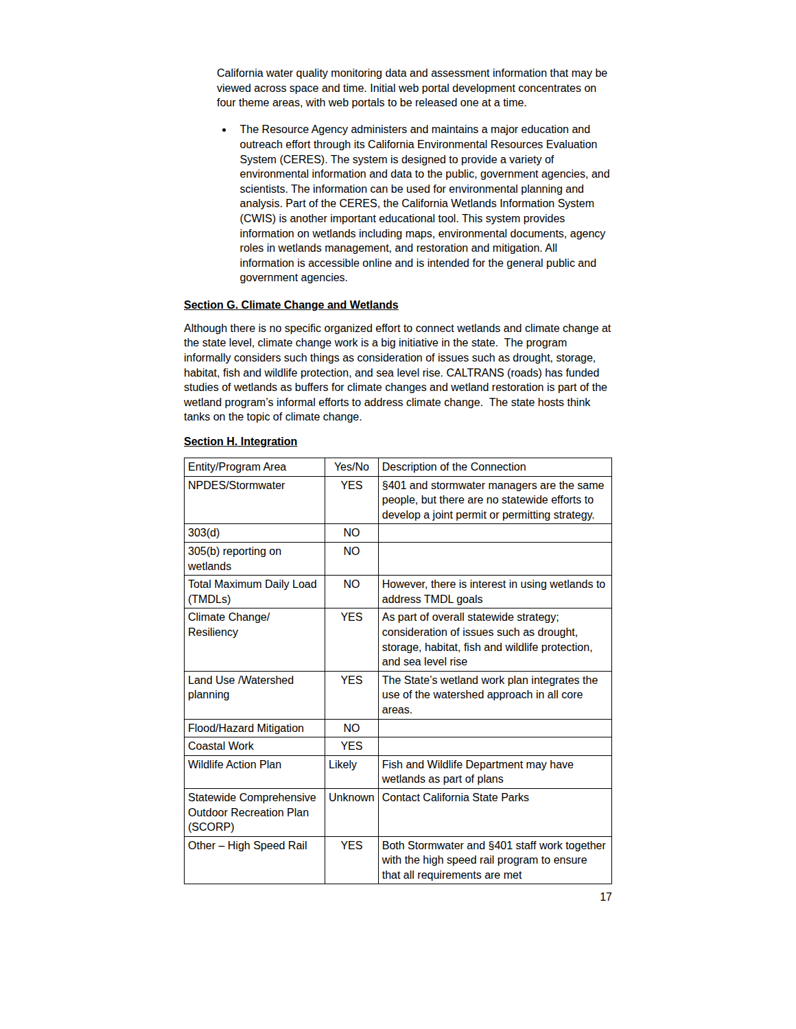California water quality monitoring data and assessment information that may be viewed across space and time. Initial web portal development concentrates on four theme areas, with web portals to be released one at a time.
The Resource Agency administers and maintains a major education and outreach effort through its California Environmental Resources Evaluation System (CERES). The system is designed to provide a variety of environmental information and data to the public, government agencies, and scientists. The information can be used for environmental planning and analysis. Part of the CERES, the California Wetlands Information System (CWIS) is another important educational tool. This system provides information on wetlands including maps, environmental documents, agency roles in wetlands management, and restoration and mitigation. All information is accessible online and is intended for the general public and government agencies.
Section G. Climate Change and Wetlands
Although there is no specific organized effort to connect wetlands and climate change at the state level, climate change work is a big initiative in the state. The program informally considers such things as consideration of issues such as drought, storage, habitat, fish and wildlife protection, and sea level rise. CALTRANS (roads) has funded studies of wetlands as buffers for climate changes and wetland restoration is part of the wetland program’s informal efforts to address climate change. The state hosts think tanks on the topic of climate change.
Section H. Integration
| Entity/Program Area | Yes/No | Description of the Connection |
| NPDES/Stormwater | YES | §401 and stormwater managers are the same people, but there are no statewide efforts to develop a joint permit or permitting strategy. |
| 303(d) | NO | |
| 305(b) reporting on wetlands | NO | |
| Total Maximum Daily Load (TMDLs) | NO | However, there is interest in using wetlands to address TMDL goals |
| Climate Change/ Resiliency | YES | As part of overall statewide strategy; consideration of issues such as drought, storage, habitat, fish and wildlife protection, and sea level rise |
| Land Use /Watershed planning | YES | The State’s wetland work plan integrates the use of the watershed approach in all core areas. |
| Flood/Hazard Mitigation | NO | |
| Coastal Work | YES | |
| Wildlife Action Plan | Likely | Fish and Wildlife Department may have wetlands as part of plans |
| Statewide Comprehensive Outdoor Recreation Plan (SCORP) | Unknown | Contact California State Parks |
| Other – High Speed Rail | YES | Both Stormwater and §401 staff work together with the high speed rail program to ensure that all requirements are met |
17